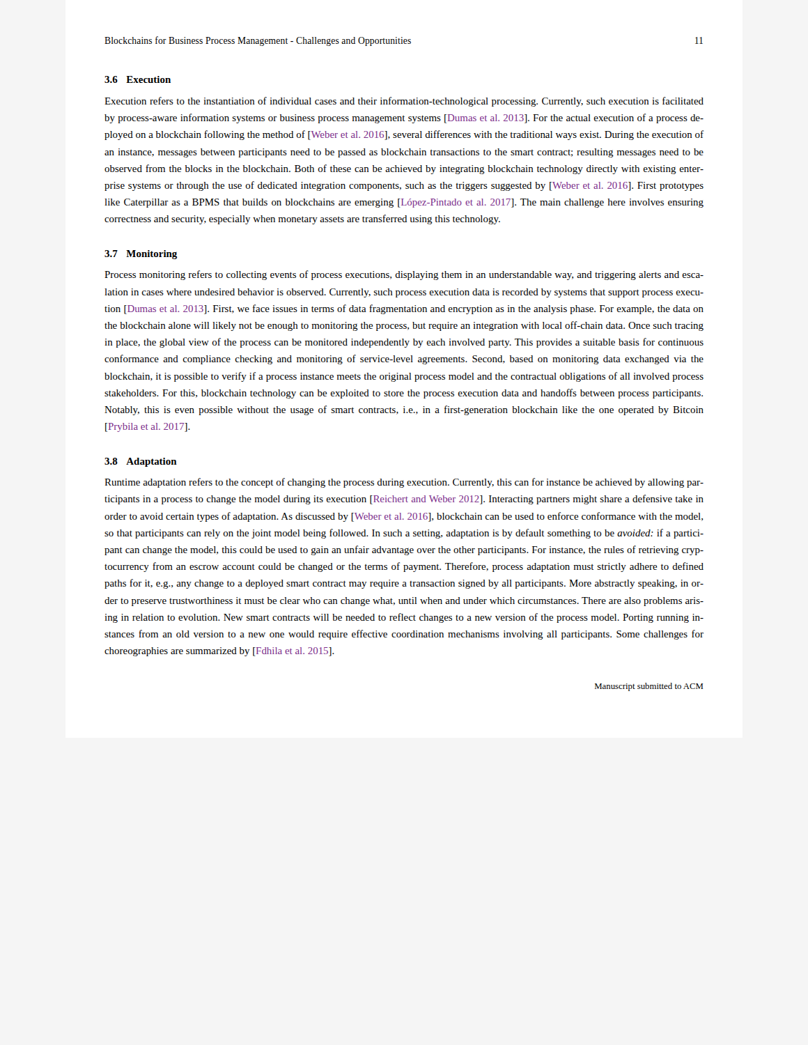Blockchains for Business Process Management - Challenges and Opportunities 11
3.6 Execution
Execution refers to the instantiation of individual cases and their information-technological processing. Currently, such execution is facilitated by process-aware information systems or business process management systems [Dumas et al. 2013]. For the actual execution of a process deployed on a blockchain following the method of [Weber et al. 2016], several differences with the traditional ways exist. During the execution of an instance, messages between participants need to be passed as blockchain transactions to the smart contract; resulting messages need to be observed from the blocks in the blockchain. Both of these can be achieved by integrating blockchain technology directly with existing enterprise systems or through the use of dedicated integration components, such as the triggers suggested by [Weber et al. 2016]. First prototypes like Caterpillar as a BPMS that builds on blockchains are emerging [López-Pintado et al. 2017]. The main challenge here involves ensuring correctness and security, especially when monetary assets are transferred using this technology.
3.7 Monitoring
Process monitoring refers to collecting events of process executions, displaying them in an understandable way, and triggering alerts and escalation in cases where undesired behavior is observed. Currently, such process execution data is recorded by systems that support process execution [Dumas et al. 2013]. First, we face issues in terms of data fragmentation and encryption as in the analysis phase. For example, the data on the blockchain alone will likely not be enough to monitoring the process, but require an integration with local off-chain data. Once such tracing in place, the global view of the process can be monitored independently by each involved party. This provides a suitable basis for continuous conformance and compliance checking and monitoring of service-level agreements. Second, based on monitoring data exchanged via the blockchain, it is possible to verify if a process instance meets the original process model and the contractual obligations of all involved process stakeholders. For this, blockchain technology can be exploited to store the process execution data and handoffs between process participants. Notably, this is even possible without the usage of smart contracts, i.e., in a first-generation blockchain like the one operated by Bitcoin [Prybila et al. 2017].
3.8 Adaptation
Runtime adaptation refers to the concept of changing the process during execution. Currently, this can for instance be achieved by allowing participants in a process to change the model during its execution [Reichert and Weber 2012]. Interacting partners might share a defensive take in order to avoid certain types of adaptation. As discussed by [Weber et al. 2016], blockchain can be used to enforce conformance with the model, so that participants can rely on the joint model being followed. In such a setting, adaptation is by default something to be avoided: if a participant can change the model, this could be used to gain an unfair advantage over the other participants. For instance, the rules of retrieving cryptocurrency from an escrow account could be changed or the terms of payment. Therefore, process adaptation must strictly adhere to defined paths for it, e.g., any change to a deployed smart contract may require a transaction signed by all participants. More abstractly speaking, in order to preserve trustworthiness it must be clear who can change what, until when and under which circumstances. There are also problems arising in relation to evolution. New smart contracts will be needed to reflect changes to a new version of the process model. Porting running instances from an old version to a new one would require effective coordination mechanisms involving all participants. Some challenges for choreographies are summarized by [Fdhila et al. 2015].
Manuscript submitted to ACM